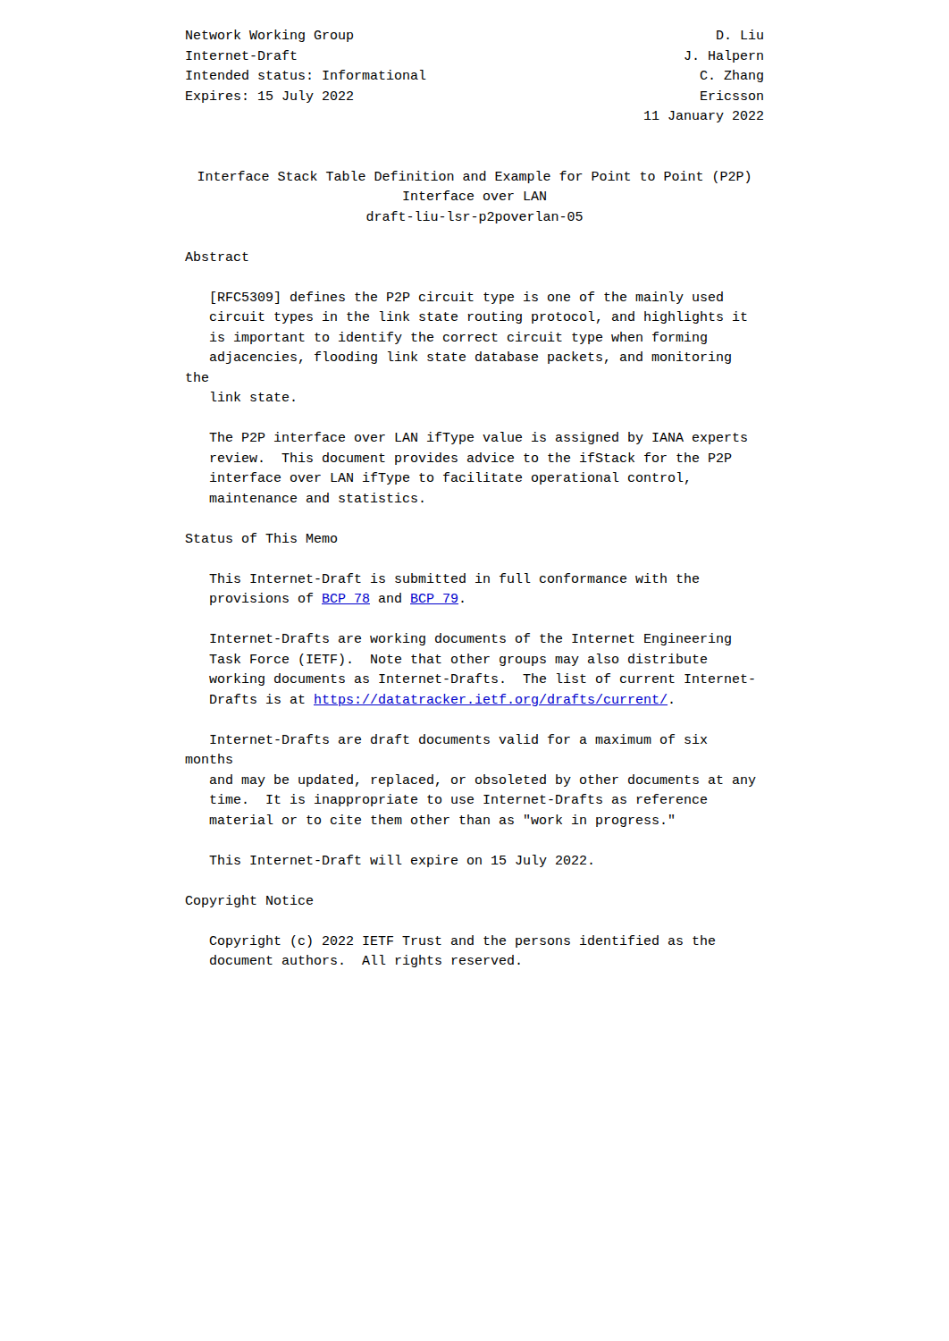Network Working Group D. Liu
Internet-Draft J. Halpern
Intended status: Informational C. Zhang
Expires: 15 July 2022 Ericsson
11 January 2022
Interface Stack Table Definition and Example for Point to Point (P2P)
Interface over LAN
draft-liu-lsr-p2poverlan-05
Abstract
   [RFC5309] defines the P2P circuit type is one of the mainly used
   circuit types in the link state routing protocol, and highlights it
   is important to identify the correct circuit type when forming
   adjacencies, flooding link state database packets, and monitoring the
   link state.
   The P2P interface over LAN ifType value is assigned by IANA experts
   review.  This document provides advice to the ifStack for the P2P
   interface over LAN ifType to facilitate operational control,
   maintenance and statistics.
Status of This Memo
   This Internet-Draft is submitted in full conformance with the
   provisions of BCP 78 and BCP 79.
   Internet-Drafts are working documents of the Internet Engineering
   Task Force (IETF).  Note that other groups may also distribute
   working documents as Internet-Drafts.  The list of current Internet-
   Drafts is at https://datatracker.ietf.org/drafts/current/.
   Internet-Drafts are draft documents valid for a maximum of six months
   and may be updated, replaced, or obsoleted by other documents at any
   time.  It is inappropriate to use Internet-Drafts as reference
   material or to cite them other than as "work in progress."
   This Internet-Draft will expire on 15 July 2022.
Copyright Notice
   Copyright (c) 2022 IETF Trust and the persons identified as the
   document authors.  All rights reserved.